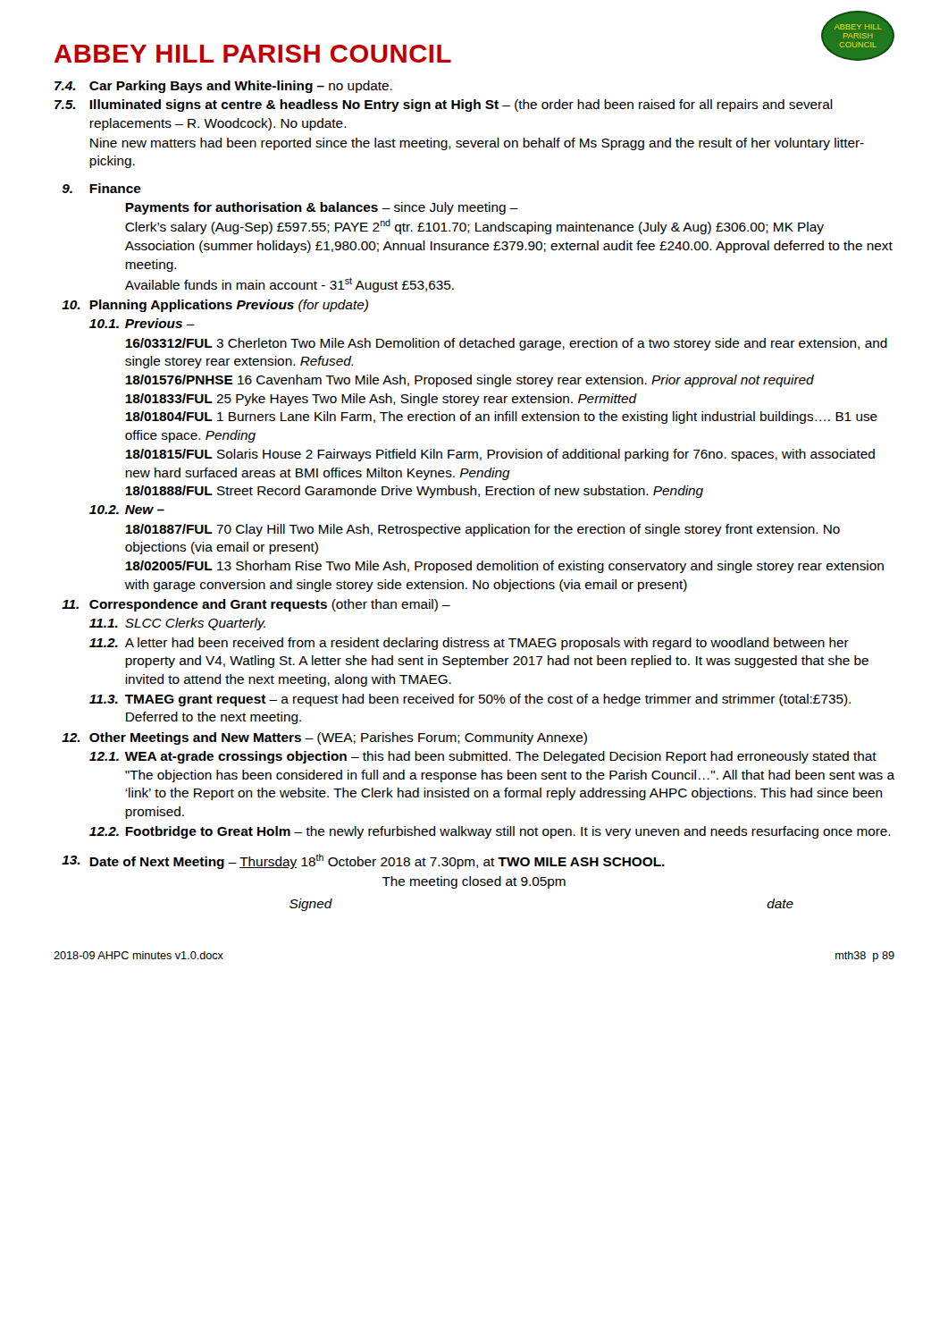ABBEY HILL
PARISH COUNCIL
ABBEY HILL PARISH COUNCIL
7.4. Car Parking Bays and White-lining – no update.
7.5. Illuminated signs at centre & headless No Entry sign at High St – (the order had been raised for all repairs and several replacements – R. Woodcock). No update.
Nine new matters had been reported since the last meeting, several on behalf of Ms Spragg and the result of her voluntary litter-picking.
9. Finance
Payments for authorisation & balances – since July meeting –
Clerk’s salary (Aug-Sep) £597.55; PAYE 2nd qtr. £101.70; Landscaping maintenance (July & Aug) £306.00; MK Play Association (summer holidays) £1,980.00; Annual Insurance £379.90; external audit fee £240.00. Approval deferred to the next meeting.
Available funds in main account - 31st August £53,635.
10. Planning Applications Previous (for update)
10.1. Previous –
16/03312/FUL 3 Cherleton Two Mile Ash Demolition of detached garage, erection of a two storey side and rear extension, and single storey rear extension. Refused.
18/01576/PNHSE 16 Cavenham Two Mile Ash, Proposed single storey rear extension. Prior approval not required
18/01833/FUL 25 Pyke Hayes Two Mile Ash, Single storey rear extension. Permitted
18/01804/FUL 1 Burners Lane Kiln Farm, The erection of an infill extension to the existing light industrial buildings…. B1 use office space. Pending
18/01815/FUL Solaris House 2 Fairways Pitfield Kiln Farm, Provision of additional parking for 76no. spaces, with associated new hard surfaced areas at BMI offices Milton Keynes. Pending
18/01888/FUL Street Record Garamonde Drive Wymbush, Erection of new substation. Pending
10.2. New –
18/01887/FUL 70 Clay Hill Two Mile Ash, Retrospective application for the erection of single storey front extension. No objections (via email or present)
18/02005/FUL 13 Shorham Rise Two Mile Ash, Proposed demolition of existing conservatory and single storey rear extension with garage conversion and single storey side extension. No objections (via email or present)
11. Correspondence and Grant requests (other than email) –
11.1. SLCC Clerks Quarterly.
11.2. A letter had been received from a resident declaring distress at TMAEG proposals with regard to woodland between her property and V4, Watling St. A letter she had sent in September 2017 had not been replied to. It was suggested that she be invited to attend the next meeting, along with TMAEG.
11.3. TMAEG grant request – a request had been received for 50% of the cost of a hedge trimmer and strimmer (total:£735). Deferred to the next meeting.
12. Other Meetings and New Matters – (WEA; Parishes Forum; Community Annexe)
12.1. WEA at-grade crossings objection – this had been submitted. The Delegated Decision Report had erroneously stated that "The objection has been considered in full and a response has been sent to the Parish Council…". All that had been sent was a ‘link’ to the Report on the website. The Clerk had insisted on a formal reply addressing AHPC objections. This had since been promised.
12.2. Footbridge to Great Holm – the newly refurbished walkway still not open. It is very uneven and needs resurfacing once more.
13. Date of Next Meeting – Thursday 18th October 2018 at 7.30pm, at TWO MILE ASH SCHOOL.
The meeting closed at 9.05pm
Signed date
2018-09 AHPC minutes v1.0.docx mth38 p 89